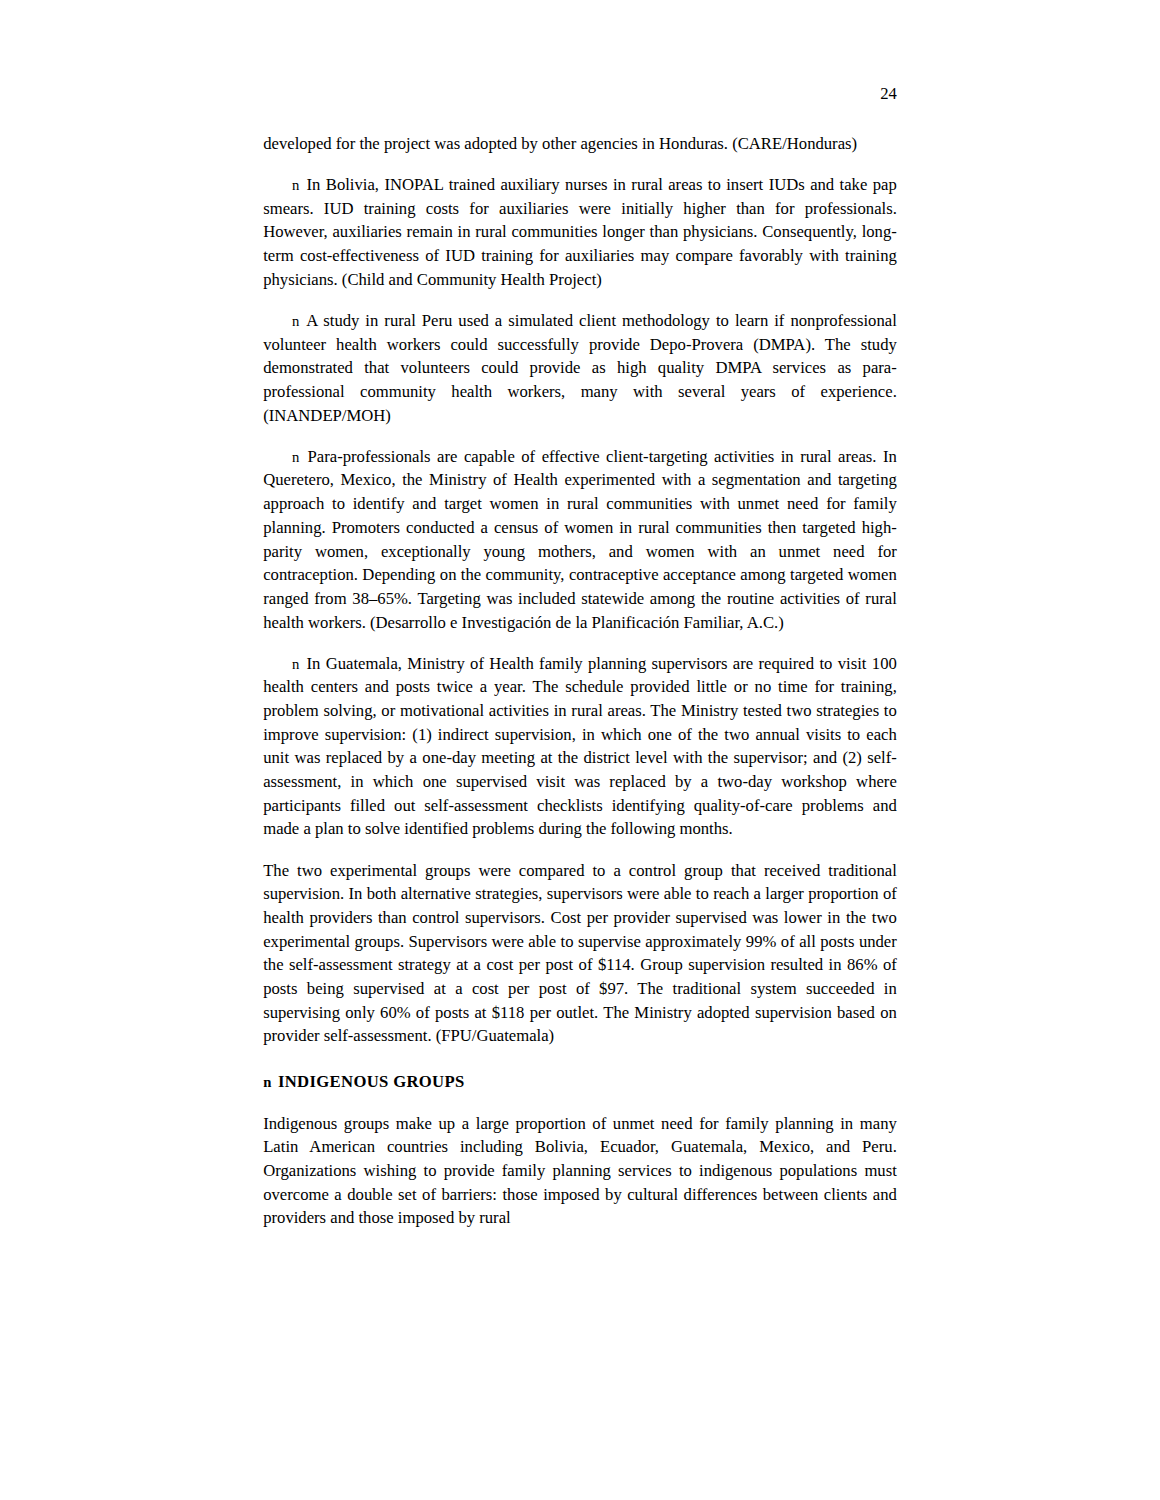24
developed for the project was adopted by other agencies in Honduras. (CARE/Honduras)
n In Bolivia, INOPAL trained auxiliary nurses in rural areas to insert IUDs and take pap smears. IUD training costs for auxiliaries were initially higher than for professionals. However, auxiliaries remain in rural communities longer than physicians. Consequently, long-term cost-effectiveness of IUD training for auxiliaries may compare favorably with training physicians. (Child and Community Health Project)
n A study in rural Peru used a simulated client methodology to learn if nonprofessional volunteer health workers could successfully provide Depo-Provera (DMPA). The study demonstrated that volunteers could provide as high quality DMPA services as para-professional community health workers, many with several years of experience. (INANDEP/MOH)
n Para-professionals are capable of effective client-targeting activities in rural areas. In Queretero, Mexico, the Ministry of Health experimented with a segmentation and targeting approach to identify and target women in rural communities with unmet need for family planning. Promoters conducted a census of women in rural communities then targeted high-parity women, exceptionally young mothers, and women with an unmet need for contraception. Depending on the community, contraceptive acceptance among targeted women ranged from 38–65%. Targeting was included statewide among the routine activities of rural health workers. (Desarrollo e Investigación de la Planificación Familiar, A.C.)
n In Guatemala, Ministry of Health family planning supervisors are required to visit 100 health centers and posts twice a year. The schedule provided little or no time for training, problem solving, or motivational activities in rural areas. The Ministry tested two strategies to improve supervision: (1) indirect supervision, in which one of the two annual visits to each unit was replaced by a one-day meeting at the district level with the supervisor; and (2) self-assessment, in which one supervised visit was replaced by a two-day workshop where participants filled out self-assessment checklists identifying quality-of-care problems and made a plan to solve identified problems during the following months.
The two experimental groups were compared to a control group that received traditional supervision. In both alternative strategies, supervisors were able to reach a larger proportion of health providers than control supervisors. Cost per provider supervised was lower in the two experimental groups. Supervisors were able to supervise approximately 99% of all posts under the self-assessment strategy at a cost per post of $114. Group supervision resulted in 86% of posts being supervised at a cost per post of $97. The traditional system succeeded in supervising only 60% of posts at $118 per outlet. The Ministry adopted supervision based on provider self-assessment. (FPU/Guatemala)
n INDIGENOUS GROUPS
Indigenous groups make up a large proportion of unmet need for family planning in many Latin American countries including Bolivia, Ecuador, Guatemala, Mexico, and Peru. Organizations wishing to provide family planning services to indigenous populations must overcome a double set of barriers: those imposed by cultural differences between clients and providers and those imposed by rural